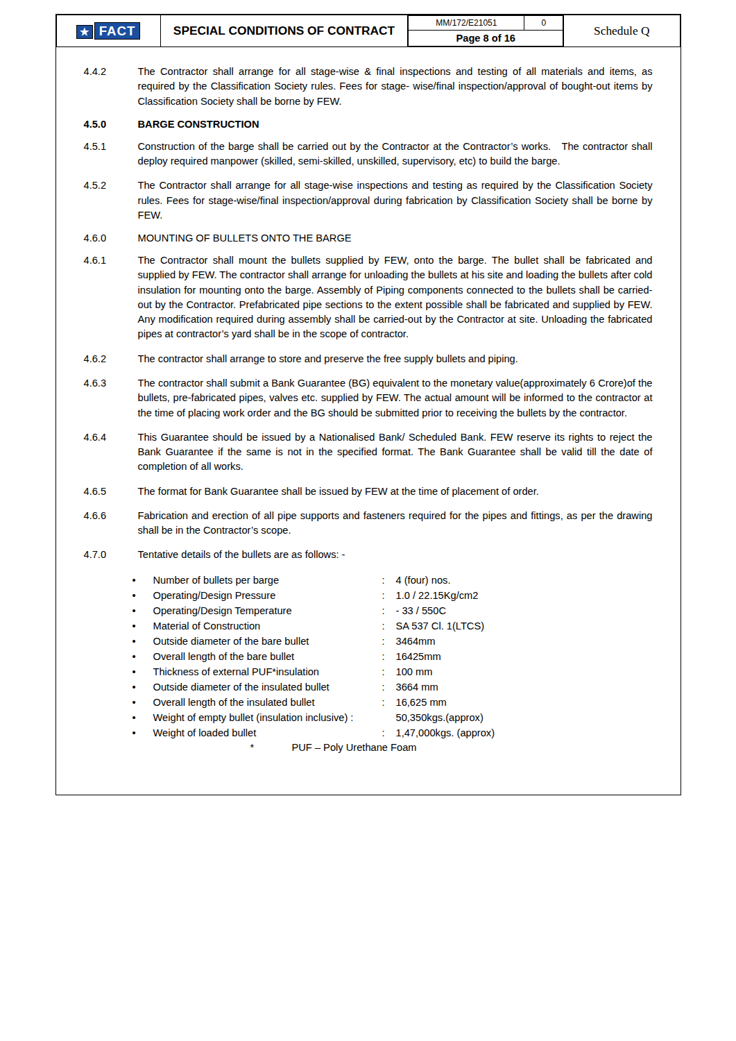| ★ FACT | SPECIAL CONDITIONS OF CONTRACT | / MM/172/E21051 / 0 / / Page 8 of 16 / | Schedule Q |
4.4.2
The Contractor shall arrange for all stage-wise & final inspections and testing of all materials and items, as required by the Classification Society rules. Fees for stage- wise/final inspection/approval of bought-out items by Classification Society shall be borne by FEW.
4.5.0
BARGE CONSTRUCTION
4.5.1
Construction of the barge shall be carried out by the Contractor at the Contractor’s works. The contractor shall deploy required manpower (skilled, semi-skilled, unskilled, supervisory, etc) to build the barge.
4.5.2
The Contractor shall arrange for all stage-wise inspections and testing as required by the Classification Society rules. Fees for stage-wise/final inspection/approval during fabrication by Classification Society shall be borne by FEW.
4.6.0
MOUNTING OF BULLETS ONTO THE BARGE
4.6.1
The Contractor shall mount the bullets supplied by FEW, onto the barge. The bullet shall be fabricated and supplied by FEW. The contractor shall arrange for unloading the bullets at his site and loading the bullets after cold insulation for mounting onto the barge. Assembly of Piping components connected to the bullets shall be carried-out by the Contractor. Prefabricated pipe sections to the extent possible shall be fabricated and supplied by FEW. Any modification required during assembly shall be carried-out by the Contractor at site. Unloading the fabricated pipes at contractor’s yard shall be in the scope of contractor.
4.6.2
The contractor shall arrange to store and preserve the free supply bullets and piping.
4.6.3
The contractor shall submit a Bank Guarantee (BG) equivalent to the monetary value(approximately 6 Crore)of the bullets, pre-fabricated pipes, valves etc. supplied by FEW. The actual amount will be informed to the contractor at the time of placing work order and the BG should be submitted prior to receiving the bullets by the contractor.
4.6.4
This Guarantee should be issued by a Nationalised Bank/ Scheduled Bank. FEW reserve its rights to reject the Bank Guarantee if the same is not in the specified format. The Bank Guarantee shall be valid till the date of completion of all works.
4.6.5
The format for Bank Guarantee shall be issued by FEW at the time of placement of order.
4.6.6
Fabrication and erection of all pipe supports and fasteners required for the pipes and fittings, as per the drawing shall be in the Contractor’s scope.
4.7.0
Tentative details of the bullets are as follows: -
•Number of bullets per barge: 4 (four) nos.
•Operating/Design Pressure: 1.0 / 22.15Kg/cm2
•Operating/Design Temperature:- 33 / 550C
•Material of Construction: SA 537 Cl. 1(LTCS)
•Outside diameter of the bare bullet: 3464mm
•Overall length of the bare bullet: 16425mm
•Thickness of external PUF*insulation: 100 mm
•Outside diameter of the insulated bullet: 3664 mm
•Overall length of the insulated bullet: 16,625 mm
•Weight of empty bullet (insulation inclusive) : 50,350kgs.(approx)
•Weight of loaded bullet: 1,47,000kgs. (approx)
*PUF – Poly Urethane Foam